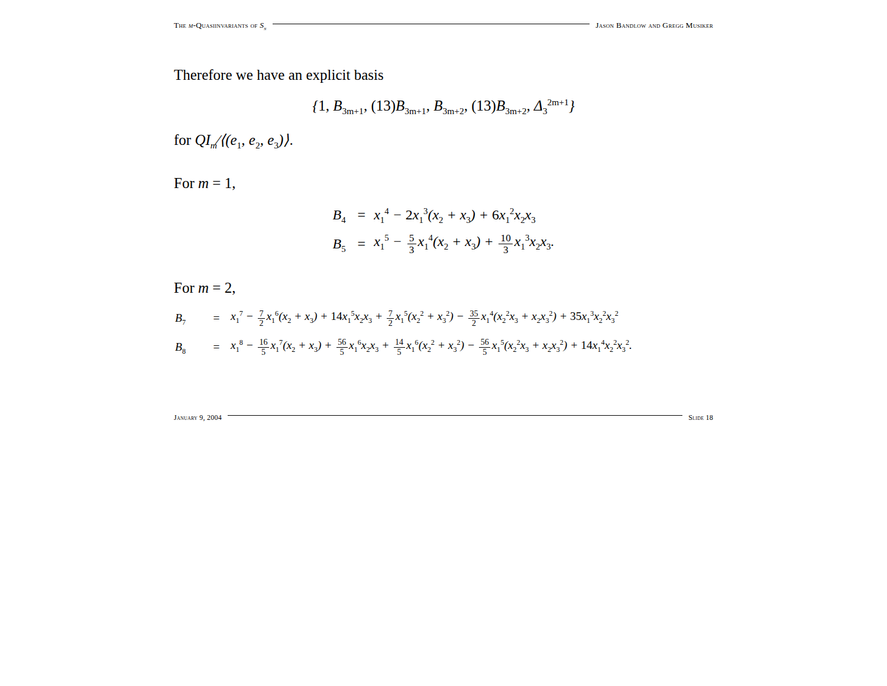The m-Quasiinvariants of Sn Jason Bandlow and Gregg Musiker
Therefore we have an explicit basis
{1, B3m+1, (13) B3m+1, B3m+2, (13) B3m+2, Δ32m+1}
for QIm∕⟨(e1, e2, e3)⟩.
For m = 1,
| B 4 | = | x 1 4 − 2 x 1 3 (x 2 + x 3 ) + 6 x 1 2 x 2 x 3 |
| B 5 | = | x 1 5 − 5 3 x 1 4 (x 2 + x 3 ) + 10 3 x 1 3 x 2 x 3 . |
For m = 2,
| B 7 | = | x 1 7 − 7 2 x 1 6 (x 2 + x 3 ) + 14 x 1 5 x 2 x 3 + 7 2 x 1 5 (x 2 2 + x 3 2 ) − 35 2 x 1 4 (x 2 2 x 3 + x 2 x 3 2 ) + 35 x 1 3 x 2 2 x 3 2 |
| B 8 | = | x 1 8 − 16 5 x 1 7 (x 2 + x 3 ) + 56 5 x 1 6 x 2 x 3 + 14 5 x 1 6 (x 2 2 + x 3 2 ) − 56 5 x 1 5 (x 2 2 x 3 + x 2 x 3 2 ) + 14 x 1 4 x 2 2 x 3 2 . |
January 9, 2004 Slide 18